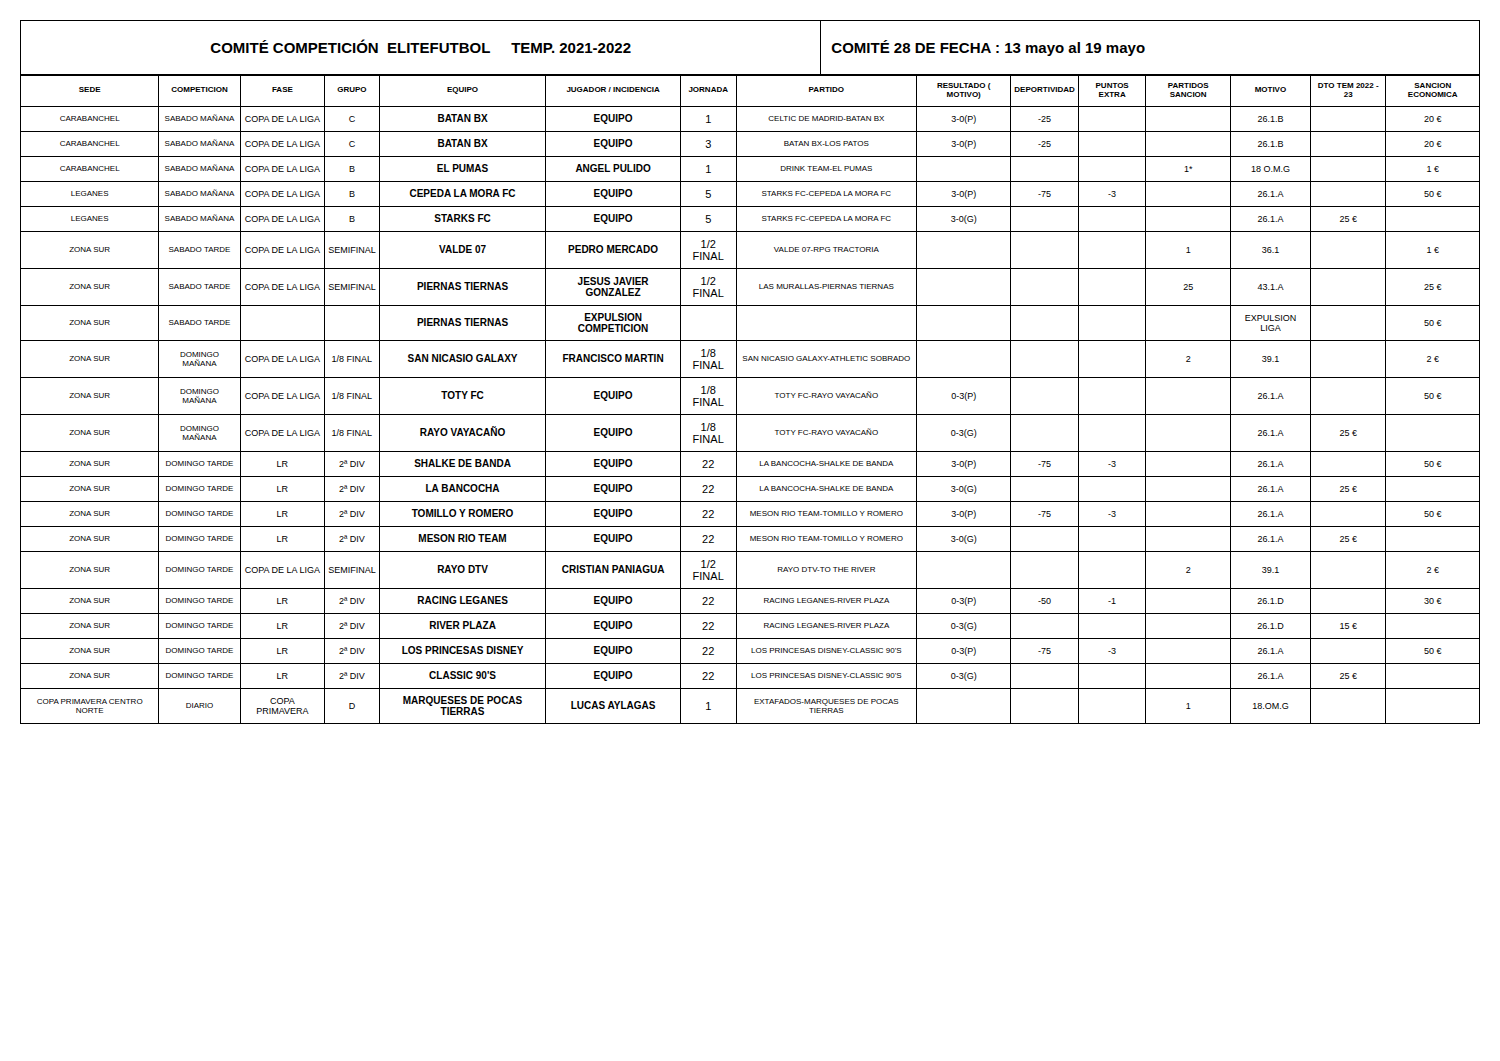COMITÉ COMPETICIÓN ELITEFUTBOL TEMP. 2021-2022
COMITÉ 28 DE FECHA : 13 mayo al 19 mayo
| SEDE | COMPETICION | FASE | GRUPO | EQUIPO | JUGADOR / INCIDENCIA | JORNADA | PARTIDO | RESULTADO ( MOTIVO) | DEPORTIVIDAD | PUNTOS EXTRA | PARTIDOS SANCION | MOTIVO | DTO TEM 2022 - 23 | SANCION ECONOMICA |
| --- | --- | --- | --- | --- | --- | --- | --- | --- | --- | --- | --- | --- | --- | --- |
| CARABANCHEL | SABADO MAÑANA | COPA DE LA LIGA | C | BATAN BX | EQUIPO | 1 | CELTIC DE MADRID-BATAN BX | 3-0(P) | -25 | | | 26.1.B | | 20 € |
| CARABANCHEL | SABADO MAÑANA | COPA DE LA LIGA | C | BATAN BX | EQUIPO | 3 | BATAN BX-LOS PATOS | 3-0(P) | -25 | | | 26.1.B | | 20 € |
| CARABANCHEL | SABADO MAÑANA | COPA DE LA LIGA | B | EL PUMAS | ANGEL PULIDO | 1 | DRINK TEAM-EL PUMAS | | | | 1* | 18 O.M.G | | 1 € |
| LEGANES | SABADO MAÑANA | COPA DE LA LIGA | B | CEPEDA LA MORA FC | EQUIPO | 5 | STARKS FC-CEPEDA LA MORA FC | 3-0(P) | -75 | -3 | | 26.1.A | | 50 € |
| LEGANES | SABADO MAÑANA | COPA DE LA LIGA | B | STARKS FC | EQUIPO | 5 | STARKS FC-CEPEDA LA MORA FC | 3-0(G) | | | | 26.1.A | 25 € | |
| ZONA SUR | SABADO TARDE | COPA DE LA LIGA | SEMIFINAL | VALDE 07 | PEDRO MERCADO | 1/2 FINAL | VALDE 07-RPG TRACTORIA | | | | 1 | 36.1 | | 1 € |
| ZONA SUR | SABADO TARDE | COPA DE LA LIGA | SEMIFINAL | PIERNAS TIERNAS | JESUS JAVIER GONZALEZ | 1/2 FINAL | LAS MURALLAS-PIERNAS TIERNAS | | | | 25 | 43.1.A | | 25 € |
| ZONA SUR | SABADO TARDE | | | PIERNAS TIERNAS | EXPULSION COMPETICION | | | | | | | EXPULSION LIGA | | 50 € |
| ZONA SUR | DOMINGO MAÑANA | COPA DE LA LIGA | 1/8 FINAL | SAN NICASIO GALAXY | FRANCISCO MARTIN | 1/8 FINAL | SAN NICASIO GALAXY-ATHLETIC SOBRADO | | | | 2 | 39.1 | | 2 € |
| ZONA SUR | DOMINGO MAÑANA | COPA DE LA LIGA | 1/8 FINAL | TOTY FC | EQUIPO | 1/8 FINAL | TOTY FC-RAYO VAYACAÑO | 0-3(P) | | | | 26.1.A | | 50 € |
| ZONA SUR | DOMINGO MAÑANA | COPA DE LA LIGA | 1/8 FINAL | RAYO VAYACAÑO | EQUIPO | 1/8 FINAL | TOTY FC-RAYO VAYACAÑO | 0-3(G) | | | | 26.1.A | 25 € | |
| ZONA SUR | DOMINGO TARDE | LR | 2ª DIV | SHALKE DE BANDA | EQUIPO | 22 | LA BANCOCHA-SHALKE DE BANDA | 3-0(P) | -75 | -3 | | 26.1.A | | 50 € |
| ZONA SUR | DOMINGO TARDE | LR | 2ª DIV | LA BANCOCHA | EQUIPO | 22 | LA BANCOCHA-SHALKE DE BANDA | 3-0(G) | | | | 26.1.A | 25 € | |
| ZONA SUR | DOMINGO TARDE | LR | 2ª DIV | TOMILLO Y ROMERO | EQUIPO | 22 | MESON RIO TEAM-TOMILLO Y ROMERO | 3-0(P) | -75 | -3 | | 26.1.A | | 50 € |
| ZONA SUR | DOMINGO TARDE | LR | 2ª DIV | MESON RIO TEAM | EQUIPO | 22 | MESON RIO TEAM-TOMILLO Y ROMERO | 3-0(G) | | | | 26.1.A | 25 € | |
| ZONA SUR | DOMINGO TARDE | COPA DE LA LIGA | SEMIFINAL | RAYO DTV | CRISTIAN PANIAGUA | 1/2 FINAL | RAYO DTV-TO THE RIVER | | | | 2 | 39.1 | | 2 € |
| ZONA SUR | DOMINGO TARDE | LR | 2ª DIV | RACING LEGANES | EQUIPO | 22 | RACING LEGANES-RIVER PLAZA | 0-3(P) | -50 | -1 | | 26.1.D | | 30 € |
| ZONA SUR | DOMINGO TARDE | LR | 2ª DIV | RIVER PLAZA | EQUIPO | 22 | RACING LEGANES-RIVER PLAZA | 0-3(G) | | | | 26.1.D | 15 € | |
| ZONA SUR | DOMINGO TARDE | LR | 2ª DIV | LOS PRINCESAS DISNEY | EQUIPO | 22 | LOS PRINCESAS DISNEY-CLASSIC 90'S | 0-3(P) | -75 | -3 | | 26.1.A | | 50 € |
| ZONA SUR | DOMINGO TARDE | LR | 2ª DIV | CLASSIC 90'S | EQUIPO | 22 | LOS PRINCESAS DISNEY-CLASSIC 90'S | 0-3(G) | | | | 26.1.A | 25 € | |
| COPA PRIMAVERA CENTRO NORTE | DIARIO | COPA PRIMAVERA | D | MARQUESES DE POCAS TIERRAS | LUCAS AYLAGAS | 1 | EXTAFADOS-MARQUESES DE POCAS TIERRAS | | | | 1 | 18.OM.G | | |